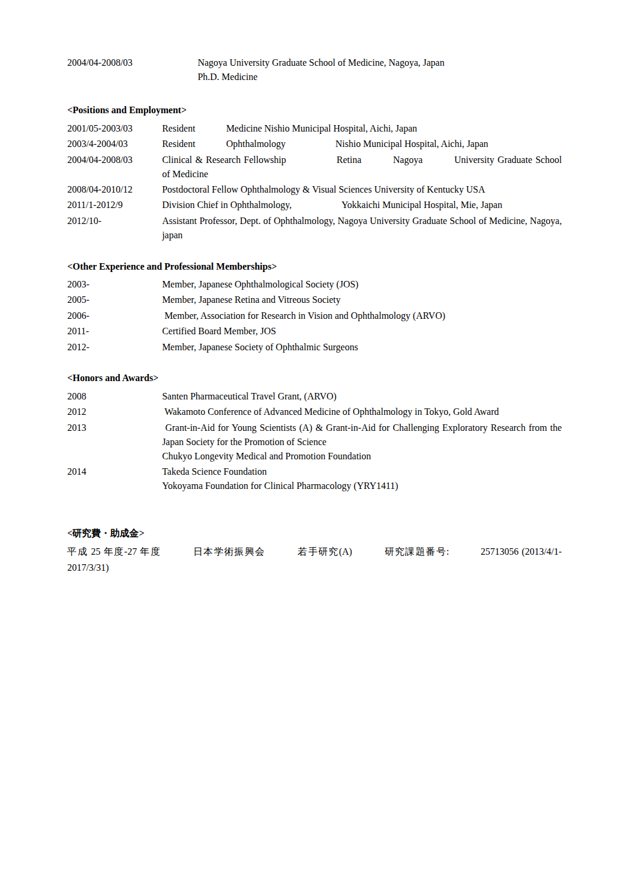2004/04-2008/03
Nagoya University Graduate School of Medicine, Nagoya, Japan
Ph.D. Medicine
<Positions and Employment>
2001/05-2003/03
Resident Medicine Nishio Municipal Hospital, Aichi, Japan
2003/4-2004/03
Resident Ophthalmology Nishio Municipal Hospital, Aichi, Japan
2004/04-2008/03
Clinical & Research Fellowship Retina Nagoya University Graduate School of Medicine
2008/04-2010/12
Postdoctoral Fellow Ophthalmology & Visual Sciences University of Kentucky USA
2011/1-2012/9
Division Chief in Ophthalmology, Yokkaichi Municipal Hospital, Mie, Japan
2012/10-
Assistant Professor, Dept. of Ophthalmology, Nagoya University Graduate School of Medicine, Nagoya, japan
<Other Experience and Professional Memberships>
2003-
Member, Japanese Ophthalmological Society (JOS)
2005-
Member, Japanese Retina and Vitreous Society
2006-
Member, Association for Research in Vision and Ophthalmology (ARVO)
2011-
Certified Board Member, JOS
2012-
Member, Japanese Society of Ophthalmic Surgeons
<Honors and Awards>
2008
Santen Pharmaceutical Travel Grant, (ARVO)
2012
Wakamoto Conference of Advanced Medicine of Ophthalmology in Tokyo, Gold Award
2013
Grant-in-Aid for Young Scientists (A) & Grant-in-Aid for Challenging Exploratory Research from the Japan Society for the Promotion of Science
Chukyo Longevity Medical and Promotion Foundation
2014
Takeda Science Foundation
Yokoyama Foundation for Clinical Pharmacology (YRY1411)
<研究費・助成金>
平成 25 年度-27 年度 日本学術振興会 若手研究(A) 研究課題番号: 25713056 (2013/4/1-2017/3/31)